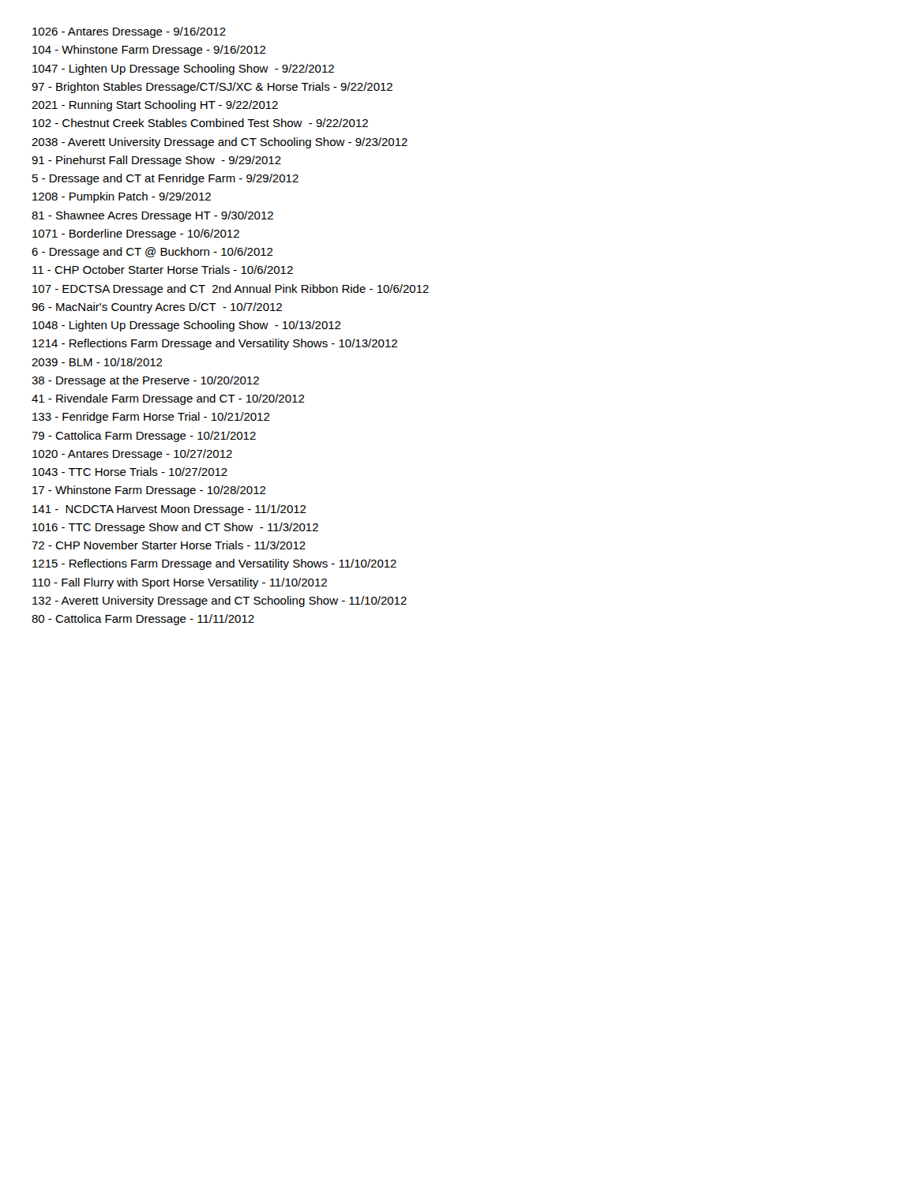1026 - Antares Dressage - 9/16/2012
104 - Whinstone Farm Dressage - 9/16/2012
1047 - Lighten Up Dressage Schooling Show - 9/22/2012
97 - Brighton Stables Dressage/CT/SJ/XC & Horse Trials - 9/22/2012
2021 - Running Start Schooling HT - 9/22/2012
102 - Chestnut Creek Stables Combined Test Show - 9/22/2012
2038 - Averett University Dressage and CT Schooling Show - 9/23/2012
91 - Pinehurst Fall Dressage Show - 9/29/2012
5 - Dressage and CT at Fenridge Farm - 9/29/2012
1208 - Pumpkin Patch - 9/29/2012
81 - Shawnee Acres Dressage HT - 9/30/2012
1071 - Borderline Dressage - 10/6/2012
6 - Dressage and CT @ Buckhorn - 10/6/2012
11 - CHP October Starter Horse Trials - 10/6/2012
107 - EDCTSA Dressage and CT 2nd Annual Pink Ribbon Ride - 10/6/2012
96 - MacNair's Country Acres D/CT - 10/7/2012
1048 - Lighten Up Dressage Schooling Show - 10/13/2012
1214 - Reflections Farm Dressage and Versatility Shows - 10/13/2012
2039 - BLM - 10/18/2012
38 - Dressage at the Preserve - 10/20/2012
41 - Rivendale Farm Dressage and CT - 10/20/2012
133 - Fenridge Farm Horse Trial - 10/21/2012
79 - Cattolica Farm Dressage - 10/21/2012
1020 - Antares Dressage - 10/27/2012
1043 - TTC Horse Trials - 10/27/2012
17 - Whinstone Farm Dressage - 10/28/2012
141 - NCDCTA Harvest Moon Dressage - 11/1/2012
1016 - TTC Dressage Show and CT Show - 11/3/2012
72 - CHP November Starter Horse Trials - 11/3/2012
1215 - Reflections Farm Dressage and Versatility Shows - 11/10/2012
110 - Fall Flurry with Sport Horse Versatility - 11/10/2012
132 - Averett University Dressage and CT Schooling Show - 11/10/2012
80 - Cattolica Farm Dressage - 11/11/2012